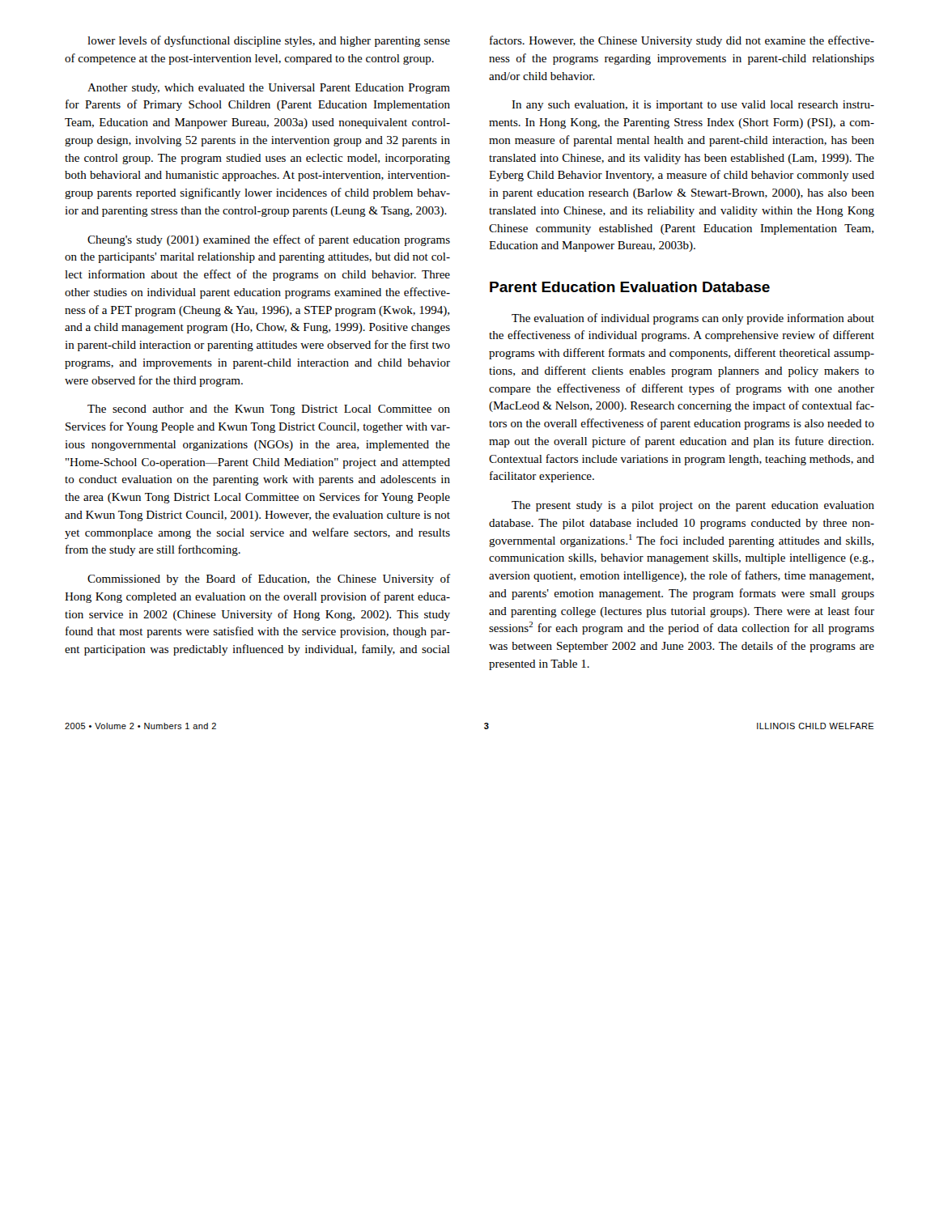lower levels of dysfunctional discipline styles, and higher parenting sense of competence at the post-intervention level, compared to the control group.
Another study, which evaluated the Universal Parent Education Program for Parents of Primary School Children (Parent Education Implementation Team, Education and Manpower Bureau, 2003a) used nonequivalent control-group design, involving 52 parents in the intervention group and 32 parents in the control group. The program studied uses an eclectic model, incorporating both behavioral and humanistic approaches. At post-intervention, intervention-group parents reported significantly lower incidences of child problem behavior and parenting stress than the control-group parents (Leung & Tsang, 2003).
Cheung's study (2001) examined the effect of parent education programs on the participants' marital relationship and parenting attitudes, but did not collect information about the effect of the programs on child behavior. Three other studies on individual parent education programs examined the effectiveness of a PET program (Cheung & Yau, 1996), a STEP program (Kwok, 1994), and a child management program (Ho, Chow, & Fung, 1999). Positive changes in parent-child interaction or parenting attitudes were observed for the first two programs, and improvements in parent-child interaction and child behavior were observed for the third program.
The second author and the Kwun Tong District Local Committee on Services for Young People and Kwun Tong District Council, together with various nongovernmental organizations (NGOs) in the area, implemented the "Home-School Co-operation—Parent Child Mediation" project and attempted to conduct evaluation on the parenting work with parents and adolescents in the area (Kwun Tong District Local Committee on Services for Young People and Kwun Tong District Council, 2001). However, the evaluation culture is not yet commonplace among the social service and welfare sectors, and results from the study are still forthcoming.
Commissioned by the Board of Education, the Chinese University of Hong Kong completed an evaluation on the overall provision of parent education service in 2002 (Chinese University of Hong Kong, 2002). This study found that most parents were satisfied with the service provision, though parent participation was predictably influenced by individual, family, and social factors. However, the Chinese University study did not examine the effectiveness of the programs regarding improvements in parent-child relationships and/or child behavior.
In any such evaluation, it is important to use valid local research instruments. In Hong Kong, the Parenting Stress Index (Short Form) (PSI), a common measure of parental mental health and parent-child interaction, has been translated into Chinese, and its validity has been established (Lam, 1999). The Eyberg Child Behavior Inventory, a measure of child behavior commonly used in parent education research (Barlow & Stewart-Brown, 2000), has also been translated into Chinese, and its reliability and validity within the Hong Kong Chinese community established (Parent Education Implementation Team, Education and Manpower Bureau, 2003b).
Parent Education Evaluation Database
The evaluation of individual programs can only provide information about the effectiveness of individual programs. A comprehensive review of different programs with different formats and components, different theoretical assumptions, and different clients enables program planners and policy makers to compare the effectiveness of different types of programs with one another (MacLeod & Nelson, 2000). Research concerning the impact of contextual factors on the overall effectiveness of parent education programs is also needed to map out the overall picture of parent education and plan its future direction. Contextual factors include variations in program length, teaching methods, and facilitator experience.
The present study is a pilot project on the parent education evaluation database. The pilot database included 10 programs conducted by three non-governmental organizations.1 The foci included parenting attitudes and skills, communication skills, behavior management skills, multiple intelligence (e.g., aversion quotient, emotion intelligence), the role of fathers, time management, and parents' emotion management. The program formats were small groups and parenting college (lectures plus tutorial groups). There were at least four sessions2 for each program and the period of data collection for all programs was between September 2002 and June 2003. The details of the programs are presented in Table 1.
2005 • Volume 2 • Numbers 1 and 2
3
ILLINOIS CHILD WELFARE